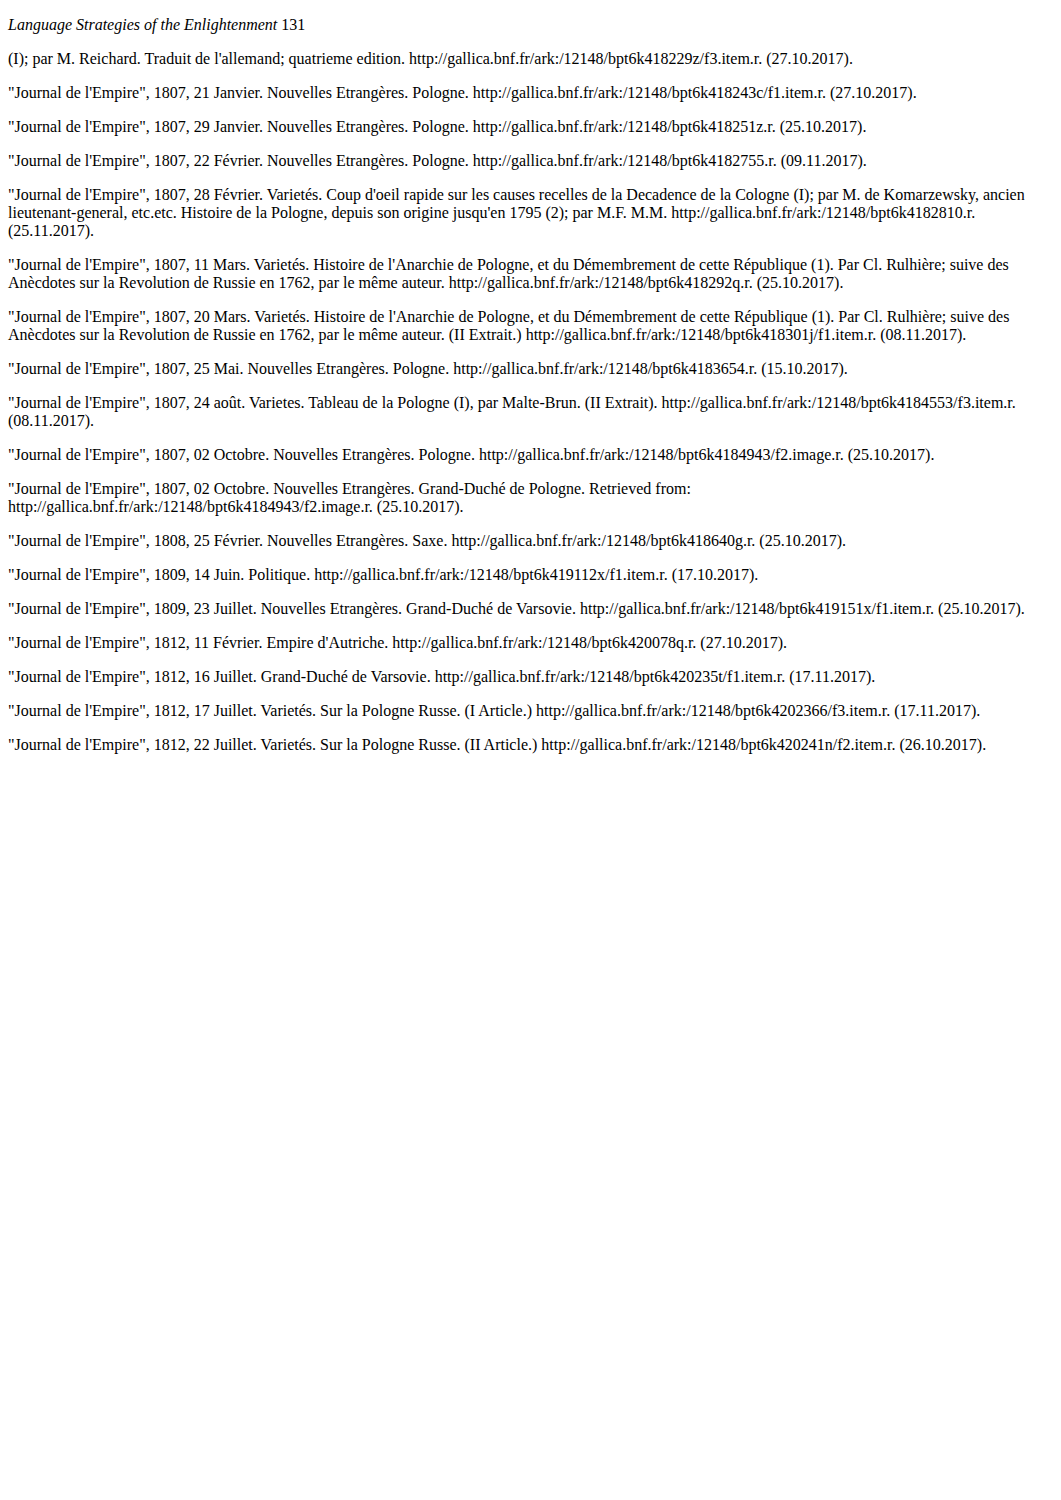Language Strategies of the Enlightenment 131
(I); par M. Reichard. Traduit de l'allemand; quatrieme edition. http://gallica.bnf.fr/ark:/12148/bpt6k418229z/f3.item.r. (27.10.2017).
"Journal de l'Empire", 1807, 21 Janvier. Nouvelles Etrangères. Pologne. http://gallica.bnf.fr/ark:/12148/bpt6k418243c/f1.item.r. (27.10.2017).
"Journal de l'Empire", 1807, 29 Janvier. Nouvelles Etrangères. Pologne. http://gallica.bnf.fr/ark:/12148/bpt6k418251z.r. (25.10.2017).
"Journal de l'Empire", 1807, 22 Février. Nouvelles Etrangères. Pologne. http://gallica.bnf.fr/ark:/12148/bpt6k4182755.r. (09.11.2017).
"Journal de l'Empire", 1807, 28 Février. Varietés. Coup d'oeil rapide sur les causes recelles de la Decadence de la Cologne (I); par M. de Komarzewsky, ancien lieutenant-general, etc.etc. Histoire de la Pologne, depuis son origine jusqu'en 1795 (2); par M.F. M.M. http://gallica.bnf.fr/ark:/12148/bpt6k4182810.r. (25.11.2017).
"Journal de l'Empire", 1807, 11 Mars. Varietés. Histoire de l'Anarchie de Pologne, et du Démembrement de cette République (1). Par Cl. Rulhière; suive des Anècdotes sur la Revolution de Russie en 1762, par le même auteur. http://gallica.bnf.fr/ark:/12148/bpt6k418292q.r. (25.10.2017).
"Journal de l'Empire", 1807, 20 Mars. Varietés. Histoire de l'Anarchie de Pologne, et du Démembrement de cette République (1). Par Cl. Rulhière; suive des Anècdotes sur la Revolution de Russie en 1762, par le même auteur. (II Extrait.) http://gallica.bnf.fr/ark:/12148/bpt6k418301j/f1.item.r. (08.11.2017).
"Journal de l'Empire", 1807, 25 Mai. Nouvelles Etrangères. Pologne. http://gallica.bnf.fr/ark:/12148/bpt6k4183654.r. (15.10.2017).
"Journal de l'Empire", 1807, 24 août. Varietes. Tableau de la Pologne (I), par Malte-Brun. (II Extrait). http://gallica.bnf.fr/ark:/12148/bpt6k4184553/f3.item.r. (08.11.2017).
"Journal de l'Empire", 1807, 02 Octobre. Nouvelles Etrangères. Pologne. http://gallica.bnf.fr/ark:/12148/bpt6k4184943/f2.image.r. (25.10.2017).
"Journal de l'Empire", 1807, 02 Octobre. Nouvelles Etrangères. Grand-Duché de Pologne. Retrieved from: http://gallica.bnf.fr/ark:/12148/bpt6k4184943/f2.image.r. (25.10.2017).
"Journal de l'Empire", 1808, 25 Février. Nouvelles Etrangères. Saxe. http://gallica.bnf.fr/ark:/12148/bpt6k418640g.r. (25.10.2017).
"Journal de l'Empire", 1809, 14 Juin. Politique. http://gallica.bnf.fr/ark:/12148/bpt6k419112x/f1.item.r. (17.10.2017).
"Journal de l'Empire", 1809, 23 Juillet. Nouvelles Etrangères. Grand-Duché de Varsovie. http://gallica.bnf.fr/ark:/12148/bpt6k419151x/f1.item.r. (25.10.2017).
"Journal de l'Empire", 1812, 11 Février. Empire d'Autriche. http://gallica.bnf.fr/ark:/12148/bpt6k420078q.r. (27.10.2017).
"Journal de l'Empire", 1812, 16 Juillet. Grand-Duché de Varsovie. http://gallica.bnf.fr/ark:/12148/bpt6k420235t/f1.item.r. (17.11.2017).
"Journal de l'Empire", 1812, 17 Juillet. Varietés. Sur la Pologne Russe. (I Article.) http://gallica.bnf.fr/ark:/12148/bpt6k4202366/f3.item.r. (17.11.2017).
"Journal de l'Empire", 1812, 22 Juillet. Varietés. Sur la Pologne Russe. (II Article.) http://gallica.bnf.fr/ark:/12148/bpt6k420241n/f2.item.r. (26.10.2017).